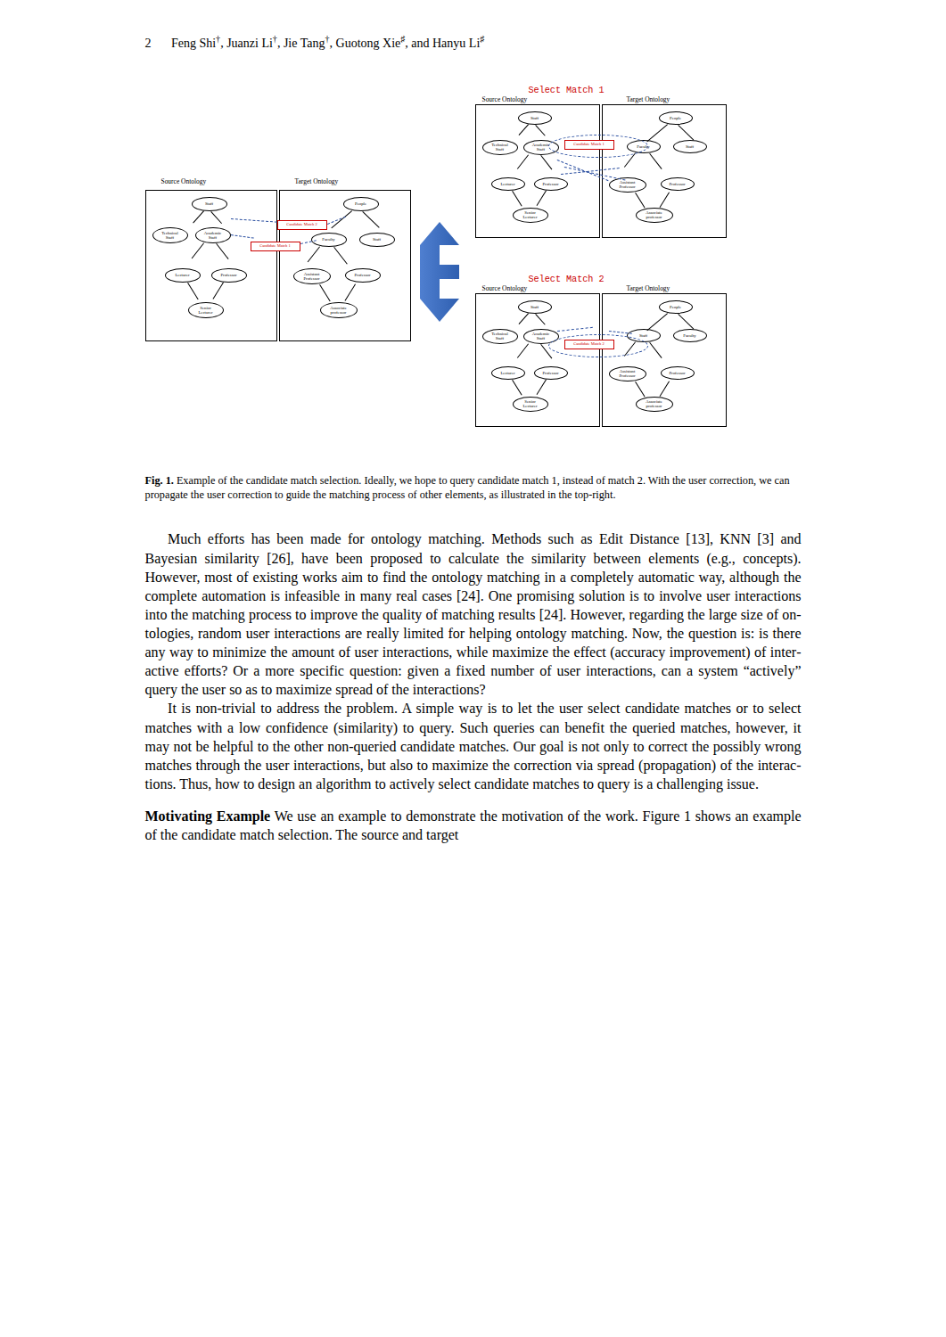2 Feng Shi†, Juanzi Li†, Jie Tang†, Guotong Xie♯, and Hanyu Li♯
Source Ontology
Target Ontology
Staff
Technical
Staff
Academic
Staff
Lecturer
Professor
Senior
Lecturer
People
Faculty
Staff
Assistant
Professor
Professor
Associate
professor
Candidate Match 2
Candidate Match 1
Select Match 1
Source Ontology
Target Ontology
Staff
Technical
Staff
Academic
Staff
Lecturer
Professor
Senior
Lecturer
People
Faculty
Staff
Assistant
Professor
Professor
Associate
professor
Candidate Match 1
Select Match 2
Source Ontology
Target Ontology
Staff
Technical
Staff
Academic
Staff
Lecturer
Professor
Senior
Lecturer
People
Staff
Faculty
Assistant
Professor
Professor
Associate
professor
Candidate Match 2
Fig. 1. Example of the candidate match selection. Ideally, we hope to query candidate match 1, instead of match 2. With the user correction, we can propagate the user correction to guide the matching process of other elements, as illustrated in the top-right.
Much efforts has been made for ontology matching. Methods such as Edit Distance [13], KNN [3] and Bayesian similarity [26], have been proposed to calculate the similarity between elements (e.g., concepts). However, most of existing works aim to find the ontology matching in a completely automatic way, although the complete automation is infeasible in many real cases [24]. One promising solution is to involve user interactions into the matching process to improve the quality of matching results [24]. However, regarding the large size of ontologies, random user interactions are really limited for helping ontology matching. Now, the question is: is there any way to minimize the amount of user interactions, while maximize the effect (accuracy improvement) of interactive efforts? Or a more specific question: given a fixed number of user interactions, can a system “actively” query the user so as to maximize spread of the interactions?
It is non-trivial to address the problem. A simple way is to let the user select candidate matches or to select matches with a low confidence (similarity) to query. Such queries can benefit the queried matches, however, it may not be helpful to the other non-queried candidate matches. Our goal is not only to correct the possibly wrong matches through the user interactions, but also to maximize the correction via spread (propagation) of the interactions. Thus, how to design an algorithm to actively select candidate matches to query is a challenging issue.
Motivating Example We use an example to demonstrate the motivation of the work. Figure 1 shows an example of the candidate match selection. The source and target